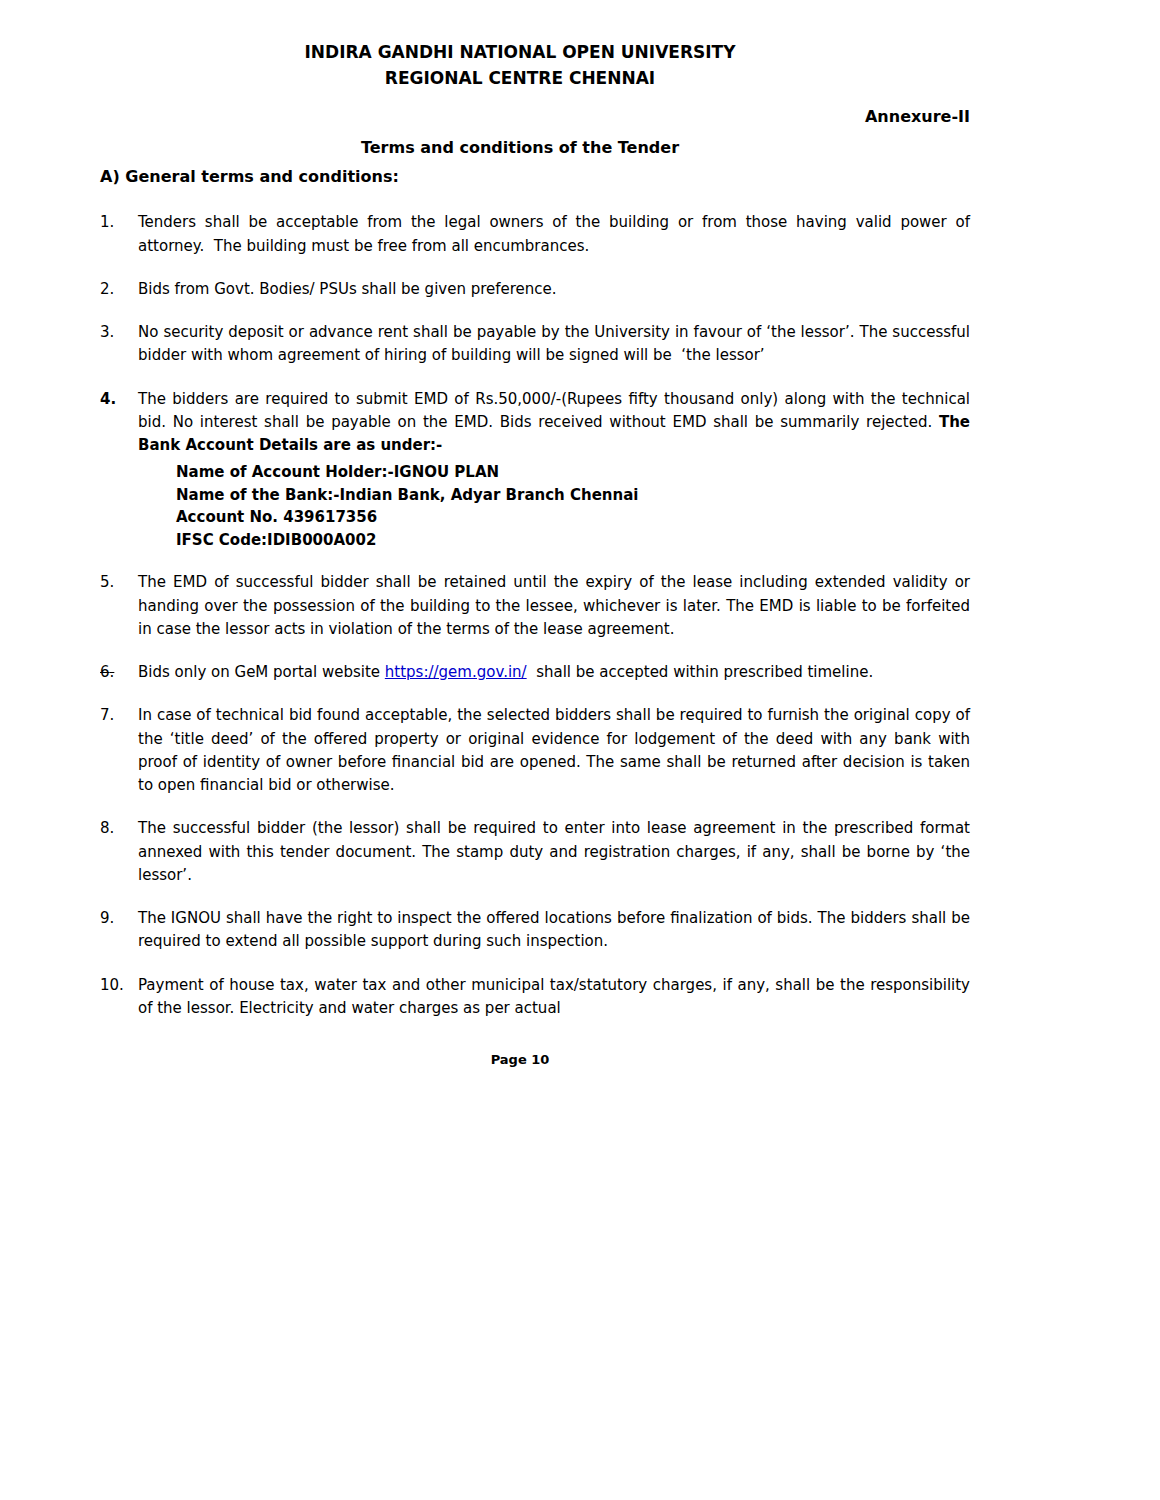INDIRA GANDHI NATIONAL OPEN UNIVERSITY
REGIONAL CENTRE CHENNAI
Annexure-II
Terms and conditions of the Tender
A) General terms and conditions:
Tenders shall be acceptable from the legal owners of the building or from those having valid power of attorney. The building must be free from all encumbrances.
Bids from Govt. Bodies/ PSUs shall be given preference.
No security deposit or advance rent shall be payable by the University in favour of ‘the lessor’. The successful bidder with whom agreement of hiring of building will be signed will be ‘the lessor’
The bidders are required to submit EMD of Rs.50,000/-(Rupees fifty thousand only) along with the technical bid. No interest shall be payable on the EMD. Bids received without EMD shall be summarily rejected. The Bank Account Details are as under:-
Name of Account Holder:-IGNOU PLAN
Name of the Bank:-Indian Bank, Adyar Branch Chennai
Account No. 439617356
IFSC Code:IDIB000A002
The EMD of successful bidder shall be retained until the expiry of the lease including extended validity or handing over the possession of the building to the lessee, whichever is later. The EMD is liable to be forfeited in case the lessor acts in violation of the terms of the lease agreement.
Bids only on GeM portal website https://gem.gov.in/ shall be accepted within prescribed timeline.
In case of technical bid found acceptable, the selected bidders shall be required to furnish the original copy of the ‘title deed’ of the offered property or original evidence for lodgement of the deed with any bank with proof of identity of owner before financial bid are opened. The same shall be returned after decision is taken to open financial bid or otherwise.
The successful bidder (the lessor) shall be required to enter into lease agreement in the prescribed format annexed with this tender document. The stamp duty and registration charges, if any, shall be borne by ‘the lessor’.
The IGNOU shall have the right to inspect the offered locations before finalization of bids. The bidders shall be required to extend all possible support during such inspection.
Payment of house tax, water tax and other municipal tax/statutory charges, if any, shall be the responsibility of the lessor. Electricity and water charges as per actual
Page 10